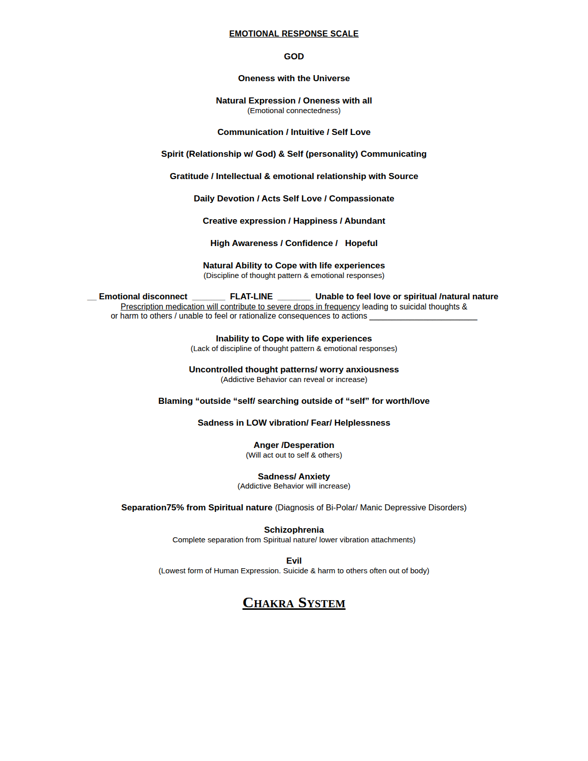EMOTIONAL RESPONSE SCALE
GOD
Oneness with the Universe
Natural Expression / Oneness with all (Emotional connectedness)
Communication / Intuitive / Self Love
Spirit (Relationship w/ God) & Self (personality) Communicating
Gratitude / Intellectual & emotional relationship with Source
Daily Devotion / Acts Self Love / Compassionate
Creative expression / Happiness / Abundant
High Awareness / Confidence / Hopeful
Natural Ability to Cope with life experiences (Discipline of thought pattern & emotional responses)
__ Emotional disconnect _______ FLAT-LINE _______ Unable to feel love or spiritual /natural nature Prescription medication will contribute to severe drops in frequency leading to suicidal thoughts &
or harm to others / unable to feel or rationalize consequences to actions ________________________
Inability to Cope with life experiences (Lack of discipline of thought pattern & emotional responses)
Uncontrolled thought patterns/ worry anxiousness (Addictive Behavior can reveal or increase)
Blaming “outside “self/ searching outside of “self” for worth/love
Sadness in LOW vibration/ Fear/ Helplessness
Anger /Desperation (Will act out to self & others)
Sadness/ Anxiety (Addictive Behavior will increase)
Separation75% from Spiritual nature (Diagnosis of Bi-Polar/ Manic Depressive Disorders)
Schizophrenia Complete separation from Spiritual nature/ lower vibration attachments)
Evil (Lowest form of Human Expression. Suicide & harm to others often out of body)
Chakra System